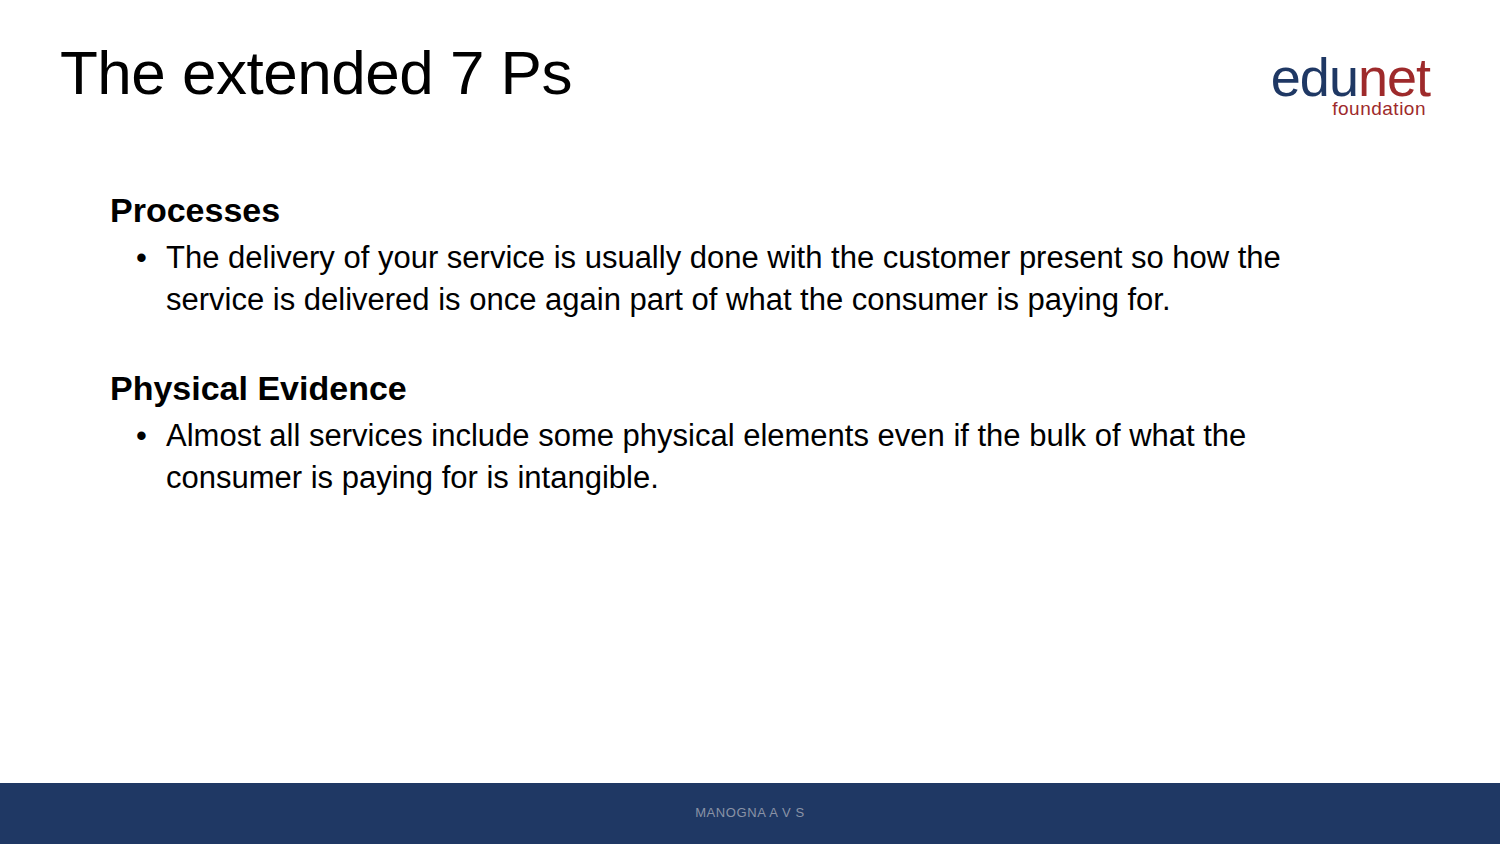The extended 7 Ps
edu net
foundation
Processes
The delivery of your service is usually done with the customer present so how the service is delivered is once again part of what the consumer is paying for.
Physical Evidence
Almost all services include some physical elements even if the bulk of what the consumer is paying for is intangible.
MANOGNA A V S